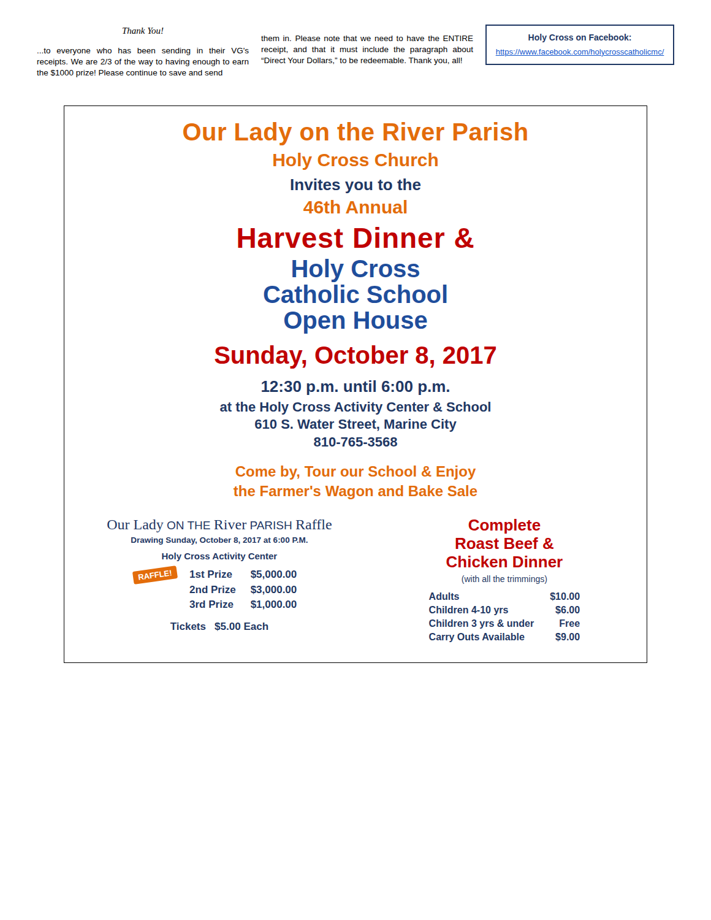Thank You!
...to everyone who has been sending in their VG's receipts. We are 2/3 of the way to having enough to earn the $1000 prize! Please continue to save and send
them in. Please note that we need to have the ENTIRE receipt, and that it must include the paragraph about “Direct Your Dollars,” to be redeemable. Thank you, all!
Holy Cross on Facebook:
https://www.facebook.com/holycrosscatholicmc/
Our Lady on the River Parish
Holy Cross Church
Invites you to the
46th Annual
Harvest Dinner &
Holy Cross
Catholic School
Open House
Sunday, October 8, 2017
12:30 p.m. until 6:00 p.m.
at the Holy Cross Activity Center & School
610 S. Water Street, Marine City
810-765-3568
Come by, Tour our School & Enjoy
the Farmer's Wagon and Bake Sale
Our Lady ON THE River PARISH Raffle
Drawing Sunday, October 8, 2017 at 6:00 P.M.
Holy Cross Activity Center
| RAFFLE! | 1st Prize | $5,000.00 |
| | 2nd Prize | $3,000.00 |
| | 3rd Prize | $1,000.00 |
Tickets $5.00 Each
Complete
Roast Beef &
Chicken Dinner
(with all the trimmings)
| Adults | $10.00 |
| Children 4-10 yrs | $6.00 |
| Children 3 yrs & under | Free |
| Carry Outs Available | $9.00 |